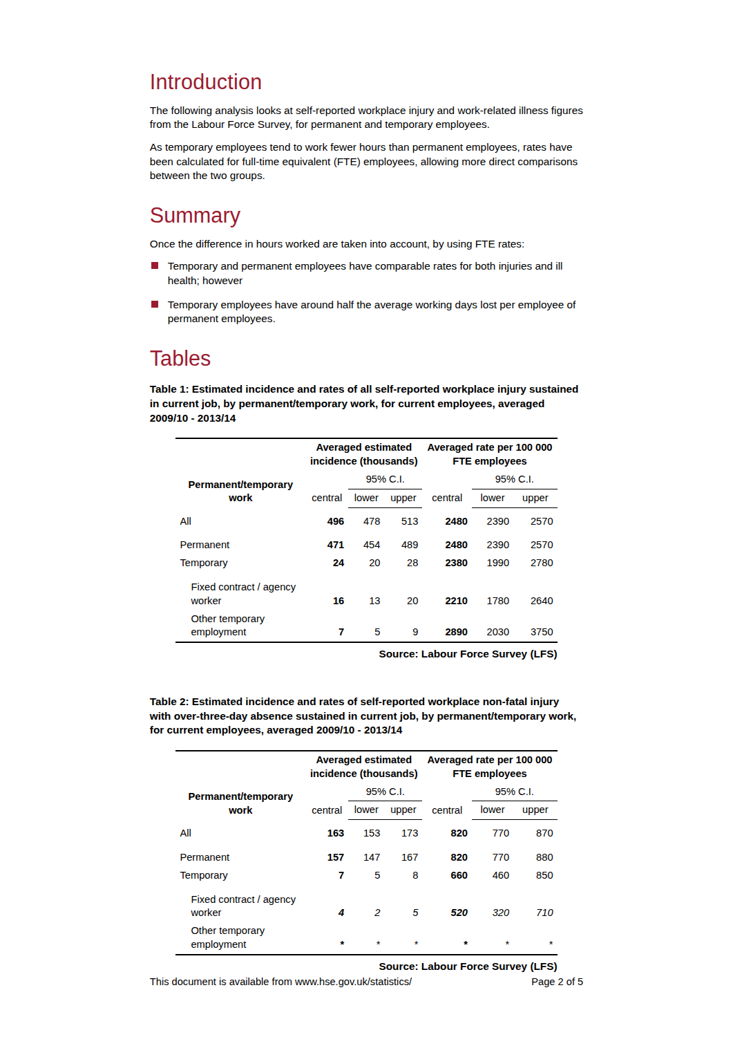Introduction
The following analysis looks at self-reported workplace injury and work-related illness figures from the Labour Force Survey, for permanent and temporary employees.
As temporary employees tend to work fewer hours than permanent employees, rates have been calculated for full-time equivalent (FTE) employees, allowing more direct comparisons between the two groups.
Summary
Once the difference in hours worked are taken into account, by using FTE rates:
Temporary and permanent employees have comparable rates for both injuries and ill health; however
Temporary employees have around half the average working days lost per employee of permanent employees.
Tables
Table 1: Estimated incidence and rates of all self-reported workplace injury sustained in current job, by permanent/temporary work, for current employees, averaged 2009/10 - 2013/14
| Permanent/temporary work | Averaged estimated incidence (thousands) | Averaged rate per 100 000 FTE employees |
| --- | --- | --- |
| central | 95% C.I. | central | 95% C.I. |
| lower | upper | lower | upper |
| All | 496 | 478 | 513 | 2480 | 2390 | 2570 |
| Permanent | 471 | 454 | 489 | 2480 | 2390 | 2570 |
| Temporary | 24 | 20 | 28 | 2380 | 1990 | 2780 |
| Fixed contract / agency worker | 16 | 13 | 20 | 2210 | 1780 | 2640 |
| Other temporary employment | 7 | 5 | 9 | 2890 | 2030 | 3750 |
Source: Labour Force Survey (LFS)
Table 2: Estimated incidence and rates of self-reported workplace non-fatal injury with over-three-day absence sustained in current job, by permanent/temporary work, for current employees, averaged 2009/10 - 2013/14
| Permanent/temporary work | Averaged estimated incidence (thousands) | Averaged rate per 100 000 FTE employees |
| --- | --- | --- |
| central | 95% C.I. | central | 95% C.I. |
| lower | upper | lower | upper |
| All | 163 | 153 | 173 | 820 | 770 | 870 |
| Permanent | 157 | 147 | 167 | 820 | 770 | 880 |
| Temporary | 7 | 5 | 8 | 660 | 460 | 850 |
| Fixed contract / agency worker | 4 | 2 | 5 | 520 | 320 | 710 |
| Other temporary employment | * | * | * | * | * | * |
Source: Labour Force Survey (LFS)
This document is available from www.hse.gov.uk/statistics/ Page 2 of 5